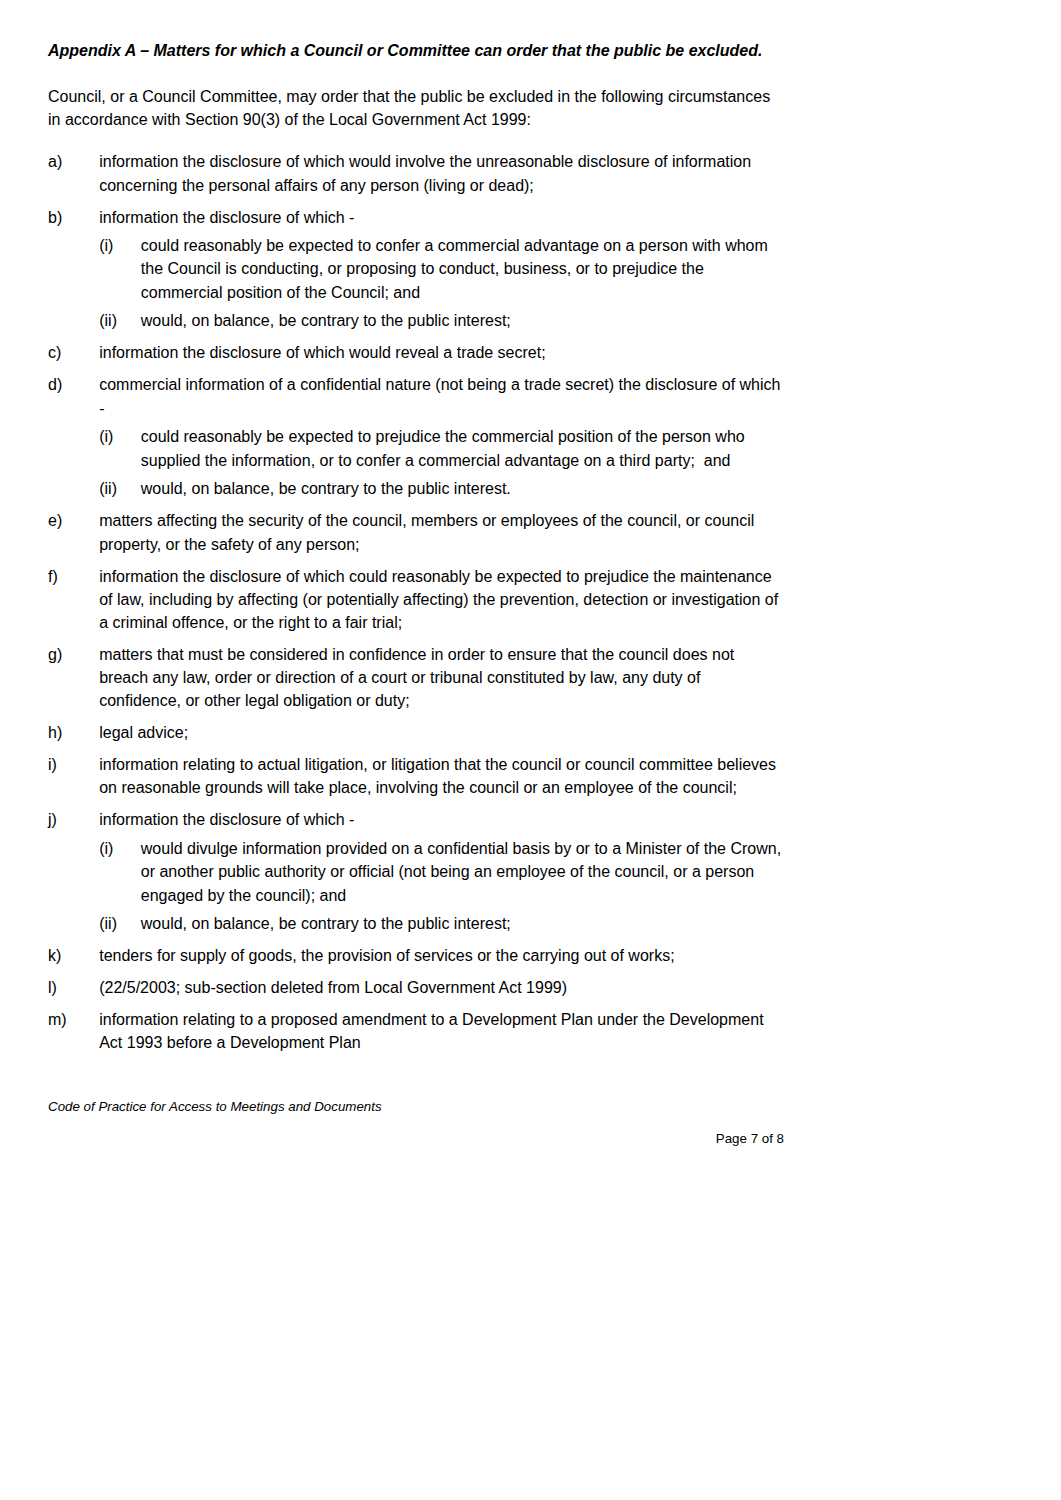Appendix A – Matters for which a Council or Committee can order that the public be excluded.
Council, or a Council Committee, may order that the public be excluded in the following circumstances in accordance with Section 90(3) of the Local Government Act 1999:
a) information the disclosure of which would involve the unreasonable disclosure of information concerning the personal affairs of any person (living or dead);
b) information the disclosure of which -
(i) could reasonably be expected to confer a commercial advantage on a person with whom the Council is conducting, or proposing to conduct, business, or to prejudice the commercial position of the Council; and
(ii) would, on balance, be contrary to the public interest;
c) information the disclosure of which would reveal a trade secret;
d) commercial information of a confidential nature (not being a trade secret) the disclosure of which -
(i) could reasonably be expected to prejudice the commercial position of the person who supplied the information, or to confer a commercial advantage on a third party; and
(ii) would, on balance, be contrary to the public interest.
e) matters affecting the security of the council, members or employees of the council, or council property, or the safety of any person;
f) information the disclosure of which could reasonably be expected to prejudice the maintenance of law, including by affecting (or potentially affecting) the prevention, detection or investigation of a criminal offence, or the right to a fair trial;
g) matters that must be considered in confidence in order to ensure that the council does not breach any law, order or direction of a court or tribunal constituted by law, any duty of confidence, or other legal obligation or duty;
h) legal advice;
i) information relating to actual litigation, or litigation that the council or council committee believes on reasonable grounds will take place, involving the council or an employee of the council;
j) information the disclosure of which -
(i) would divulge information provided on a confidential basis by or to a Minister of the Crown, or another public authority or official (not being an employee of the council, or a person engaged by the council); and
(ii) would, on balance, be contrary to the public interest;
k) tenders for supply of goods, the provision of services or the carrying out of works;
l)(22/5/2003; sub-section deleted from Local Government Act 1999)
m) information relating to a proposed amendment to a Development Plan under the Development Act 1993 before a Development Plan
Code of Practice for Access to Meetings and Documents
Page 7 of 8